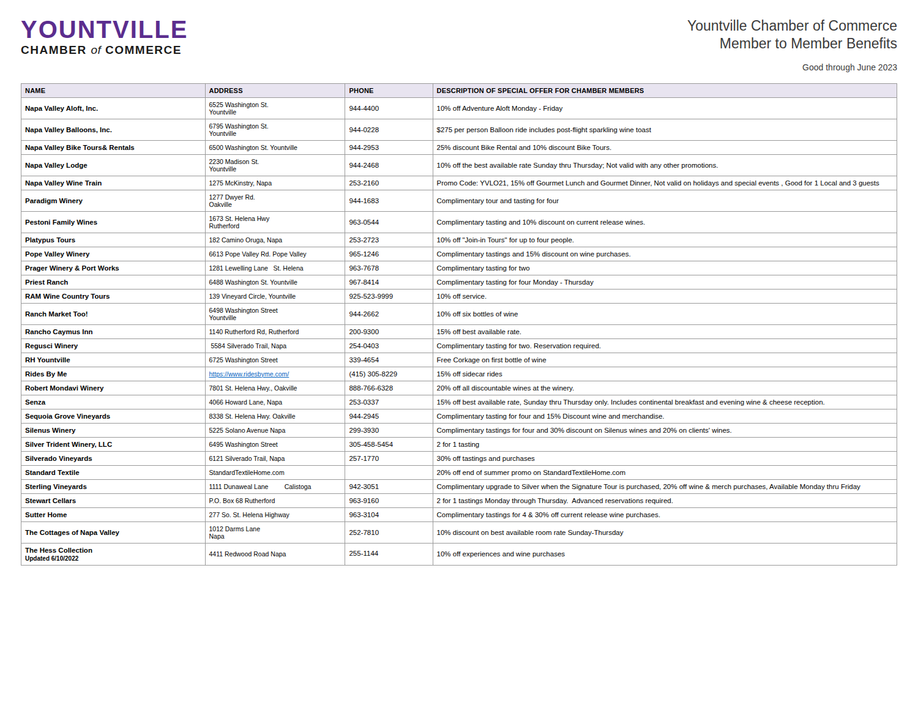YOUNTVILLE
CHAMBER of COMMERCE
Yountville Chamber of Commerce
Member to Member Benefits
Good through June 2023
| NAME | ADDRESS | PHONE | DESCRIPTION OF SPECIAL OFFER FOR CHAMBER MEMBERS |
| --- | --- | --- | --- |
| Napa Valley Aloft, Inc. | 6525 Washington St. Yountville | 944-4400 | 10% off Adventure Aloft Monday - Friday |
| Napa Valley Balloons, Inc. | 6795 Washington St. Yountville | 944-0228 | $275 per person Balloon ride includes post-flight sparkling wine toast |
| Napa Valley Bike Tours& Rentals | 6500 Washington St. Yountville | 944-2953 | 25% discount Bike Rental and 10% discount Bike Tours. |
| Napa Valley Lodge | 2230 Madison St. Yountville | 944-2468 | 10% off the best available rate Sunday thru Thursday; Not valid with any other promotions. |
| Napa Valley Wine Train | 1275 McKinstry, Napa | 253-2160 | Promo Code: YVLO21, 15% off Gourmet Lunch and Gourmet Dinner, Not valid on holidays and special events , Good for 1 Local and 3 guests |
| Paradigm Winery | 1277 Dwyer Rd. Oakville | 944-1683 | Complimentary tour and tasting for four |
| Pestoni Family Wines | 1673 St. Helena Hwy Rutherford | 963-0544 | Complimentary tasting and 10% discount on current release wines. |
| Platypus Tours | 182 Camino Oruga, Napa | 253-2723 | 10% off "Join-in Tours" for up to four people. |
| Pope Valley Winery | 6613 Pope Valley Rd. Pope Valley | 965-1246 | Complimentary tastings and 15% discount on wine purchases. |
| Prager Winery & Port Works | 1281 Lewelling Lane St. Helena | 963-7678 | Complimentary tasting for two |
| Priest Ranch | 6488 Washington St. Yountville | 967-8414 | Complimentary tasting for four Monday - Thursday |
| RAM Wine Country Tours | 139 Vineyard Circle, Yountville | 925-523-9999 | 10% off service. |
| Ranch Market Too! | 6498 Washington Street Yountville | 944-2662 | 10% off six bottles of wine |
| Rancho Caymus Inn | 1140 Rutherford Rd, Rutherford | 200-9300 | 15% off best available rate. |
| Regusci Winery | 5584 Silverado Trail, Napa | 254-0403 | Complimentary tasting for two. Reservation required. |
| RH Yountville | 6725 Washington Street | 339-4654 | Free Corkage on first bottle of wine |
| Rides By Me | https://www.ridesbyme.com/ | (415) 305-8229 | 15% off sidecar rides |
| Robert Mondavi Winery | 7801 St. Helena Hwy., Oakville | 888-766-6328 | 20% off all discountable wines at the winery. |
| Senza | 4066 Howard Lane, Napa | 253-0337 | 15% off best available rate, Sunday thru Thursday only. Includes continental breakfast and evening wine & cheese reception. |
| Sequoia Grove Vineyards | 8338 St. Helena Hwy. Oakville | 944-2945 | Complimentary tasting for four and 15% Discount wine and merchandise. |
| Silenus Winery | 5225 Solano Avenue Napa | 299-3930 | Complimentary tastings for four and 30% discount on Silenus wines and 20% on clients' wines. |
| Silver Trident Winery, LLC | 6495 Washington Street | 305-458-5454 | 2 for 1 tasting |
| Silverado Vineyards | 6121 Silverado Trail, Napa | 257-1770 | 30% off tastings and purchases |
| Standard Textile | StandardTextileHome.com | | 20% off end of summer promo on StandardTextileHome.com |
| Sterling Vineyards | 1111 Dunaweal Lane Calistoga | 942-3051 | Complimentary upgrade to Silver when the Signature Tour is purchased, 20% off wine & merch purchases, Available Monday thru Friday |
| Stewart Cellars | P.O. Box 68 Rutherford | 963-9160 | 2 for 1 tastings Monday through Thursday. Advanced reservations required. |
| Sutter Home | 277 So. St. Helena Highway | 963-3104 | Complimentary tastings for 4 & 30% off current release wine purchases. |
| The Cottages of Napa Valley | 1012 Darms Lane Napa | 252-7810 | 10% discount on best available room rate Sunday-Thursday |
| The Hess Collection Updated 6/10/2022 | 4411 Redwood Road Napa | 255-1144 | 10% off experiences and wine purchases |